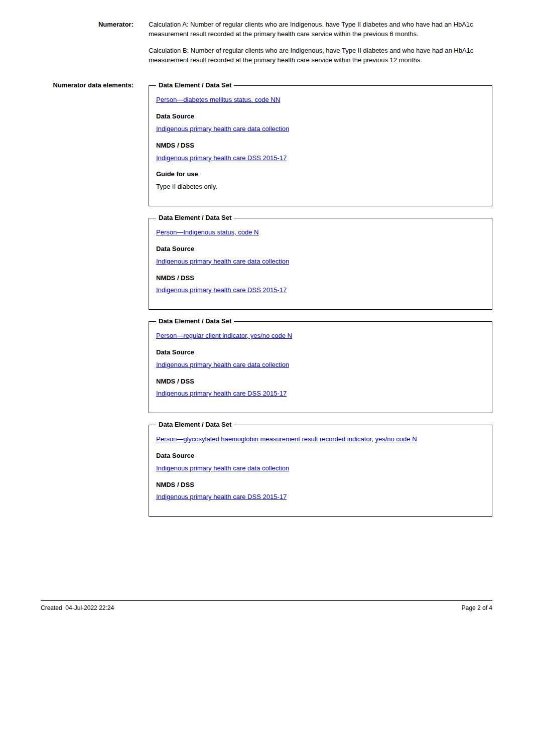Numerator:
Calculation A: Number of regular clients who are Indigenous, have Type II diabetes and who have had an HbA1c measurement result recorded at the primary health care service within the previous 6 months.
Calculation B: Number of regular clients who are Indigenous, have Type II diabetes and who have had an HbA1c measurement result recorded at the primary health care service within the previous 12 months.
Numerator data elements:
Data Element / Data Set
Person—diabetes mellitus status, code NN
Data Source
Indigenous primary health care data collection
NMDS / DSS
Indigenous primary health care DSS 2015-17
Guide for use
Type II diabetes only.
Data Element / Data Set
Person—Indigenous status, code N
Data Source
Indigenous primary health care data collection
NMDS / DSS
Indigenous primary health care DSS 2015-17
Data Element / Data Set
Person—regular client indicator, yes/no code N
Data Source
Indigenous primary health care data collection
NMDS / DSS
Indigenous primary health care DSS 2015-17
Data Element / Data Set
Person—glycosylated haemoglobin measurement result recorded indicator, yes/no code N
Data Source
Indigenous primary health care data collection
NMDS / DSS
Indigenous primary health care DSS 2015-17
Created 04-Jul-2022 22:24 Page 2 of 4